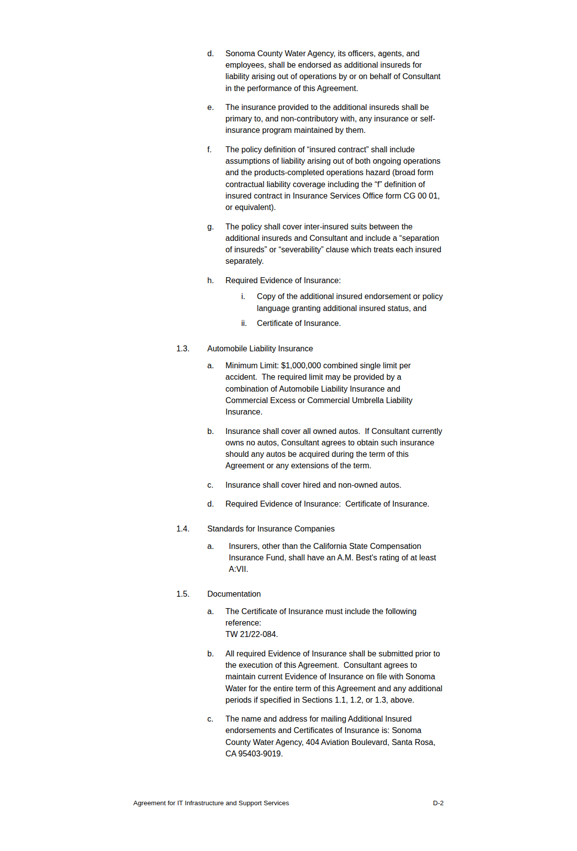d. Sonoma County Water Agency, its officers, agents, and employees, shall be endorsed as additional insureds for liability arising out of operations by or on behalf of Consultant in the performance of this Agreement.
e. The insurance provided to the additional insureds shall be primary to, and non-contributory with, any insurance or self-insurance program maintained by them.
f. The policy definition of “insured contract” shall include assumptions of liability arising out of both ongoing operations and the products-completed operations hazard (broad form contractual liability coverage including the “f” definition of insured contract in Insurance Services Office form CG 00 01, or equivalent).
g. The policy shall cover inter-insured suits between the additional insureds and Consultant and include a “separation of insureds” or “severability” clause which treats each insured separately.
h. Required Evidence of Insurance:
i. Copy of the additional insured endorsement or policy language granting additional insured status, and
ii. Certificate of Insurance.
1.3. Automobile Liability Insurance
a. Minimum Limit: $1,000,000 combined single limit per accident. The required limit may be provided by a combination of Automobile Liability Insurance and Commercial Excess or Commercial Umbrella Liability Insurance.
b. Insurance shall cover all owned autos. If Consultant currently owns no autos, Consultant agrees to obtain such insurance should any autos be acquired during the term of this Agreement or any extensions of the term.
c. Insurance shall cover hired and non-owned autos.
d. Required Evidence of Insurance: Certificate of Insurance.
1.4. Standards for Insurance Companies
a. Insurers, other than the California State Compensation Insurance Fund, shall have an A.M. Best's rating of at least A:VII.
1.5. Documentation
a. The Certificate of Insurance must include the following reference:
TW 21/22-084.
b. All required Evidence of Insurance shall be submitted prior to the execution of this Agreement. Consultant agrees to maintain current Evidence of Insurance on file with Sonoma Water for the entire term of this Agreement and any additional periods if specified in Sections 1.1, 1.2, or 1.3, above.
c. The name and address for mailing Additional Insured endorsements and Certificates of Insurance is: Sonoma County Water Agency, 404 Aviation Boulevard, Santa Rosa, CA 95403-9019.
Agreement for IT Infrastructure and Support Services D-2